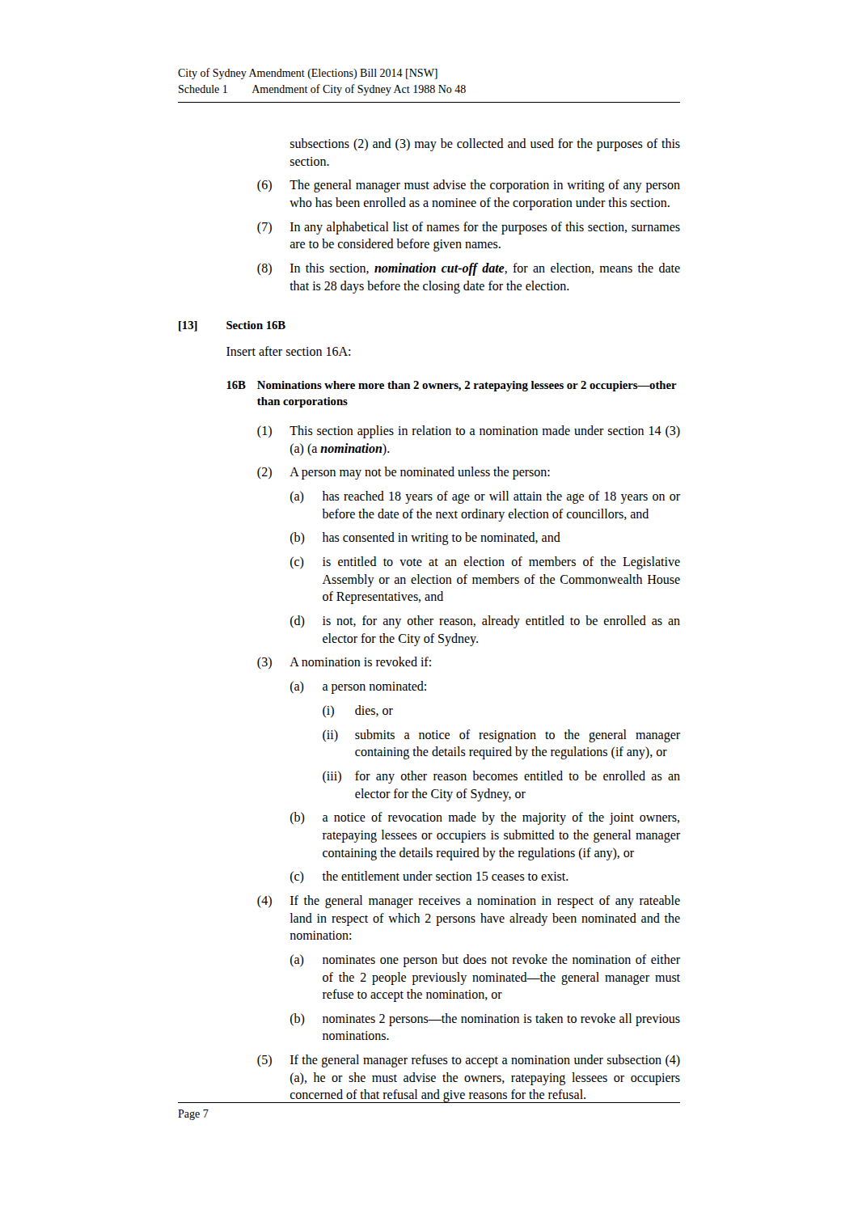City of Sydney Amendment (Elections) Bill 2014 [NSW] Schedule 1 Amendment of City of Sydney Act 1988 No 48
subsections (2) and (3) may be collected and used for the purposes of this section.
(6)
The general manager must advise the corporation in writing of any person who has been enrolled as a nominee of the corporation under this section.
(7)
In any alphabetical list of names for the purposes of this section, surnames are to be considered before given names.
(8)
In this section, nomination cut-off date, for an election, means the date that is 28 days before the closing date for the election.
[13]
Section 16B
Insert after section 16A:
16B
Nominations where more than 2 owners, 2 ratepaying lessees or 2 occupiers—other than corporations
(1)
This section applies in relation to a nomination made under section 14 (3) (a) (a nomination).
(2)
A person may not be nominated unless the person:
(a)
has reached 18 years of age or will attain the age of 18 years on or before the date of the next ordinary election of councillors, and
(b)
has consented in writing to be nominated, and
(c)
is entitled to vote at an election of members of the Legislative Assembly or an election of members of the Commonwealth House of Representatives, and
(d)
is not, for any other reason, already entitled to be enrolled as an elector for the City of Sydney.
(3)
A nomination is revoked if:
(a)
a person nominated:
(i)
dies, or
(ii)
submits a notice of resignation to the general manager containing the details required by the regulations (if any), or
(iii)
for any other reason becomes entitled to be enrolled as an elector for the City of Sydney, or
(b)
a notice of revocation made by the majority of the joint owners, ratepaying lessees or occupiers is submitted to the general manager containing the details required by the regulations (if any), or
(c)
the entitlement under section 15 ceases to exist.
(4)
If the general manager receives a nomination in respect of any rateable land in respect of which 2 persons have already been nominated and the nomination:
(a)
nominates one person but does not revoke the nomination of either of the 2 people previously nominated—the general manager must refuse to accept the nomination, or
(b)
nominates 2 persons—the nomination is taken to revoke all previous nominations.
(5)
If the general manager refuses to accept a nomination under subsection (4) (a), he or she must advise the owners, ratepaying lessees or occupiers concerned of that refusal and give reasons for the refusal.
Page 7